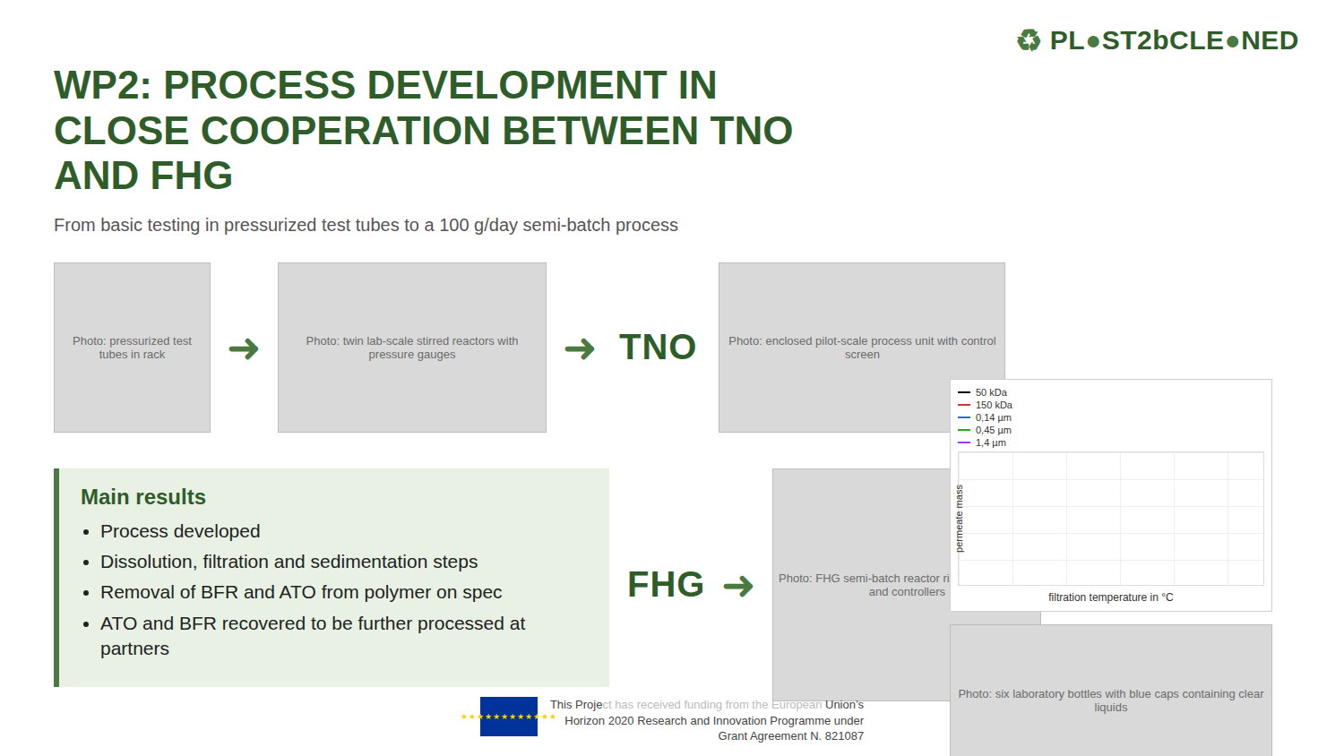♻ PL●ST2bCLE●NED
WP2: Process development in close cooperation between TNO and FHG
From basic testing in pressurized test tubes to a 100 g/day semi-batch process
Photo: pressurized test tubes in rack
➜
Photo: twin lab-scale stirred reactors with pressure gauges
➜
TNO
Photo: enclosed pilot-scale process unit with control screen
FHG
➜
Photo: FHG semi-batch reactor rig with glassware and controllers
Main results
Process developed
Dissolution, filtration and sedimentation steps
Removal of BFR and ATO from polymer on spec
ATO and BFR recovered to be further processed at partners
50 kDa 150 kDa 0,14 µm 0,45 µm 1,4 µm
permeate mass
filtration temperature in °C
Photo: six laboratory bottles with blue caps containing clear liquids
This Project has received funding from the European Union’s
Horizon 2020 Research and Innovation Programme under
Grant Agreement N. 821087